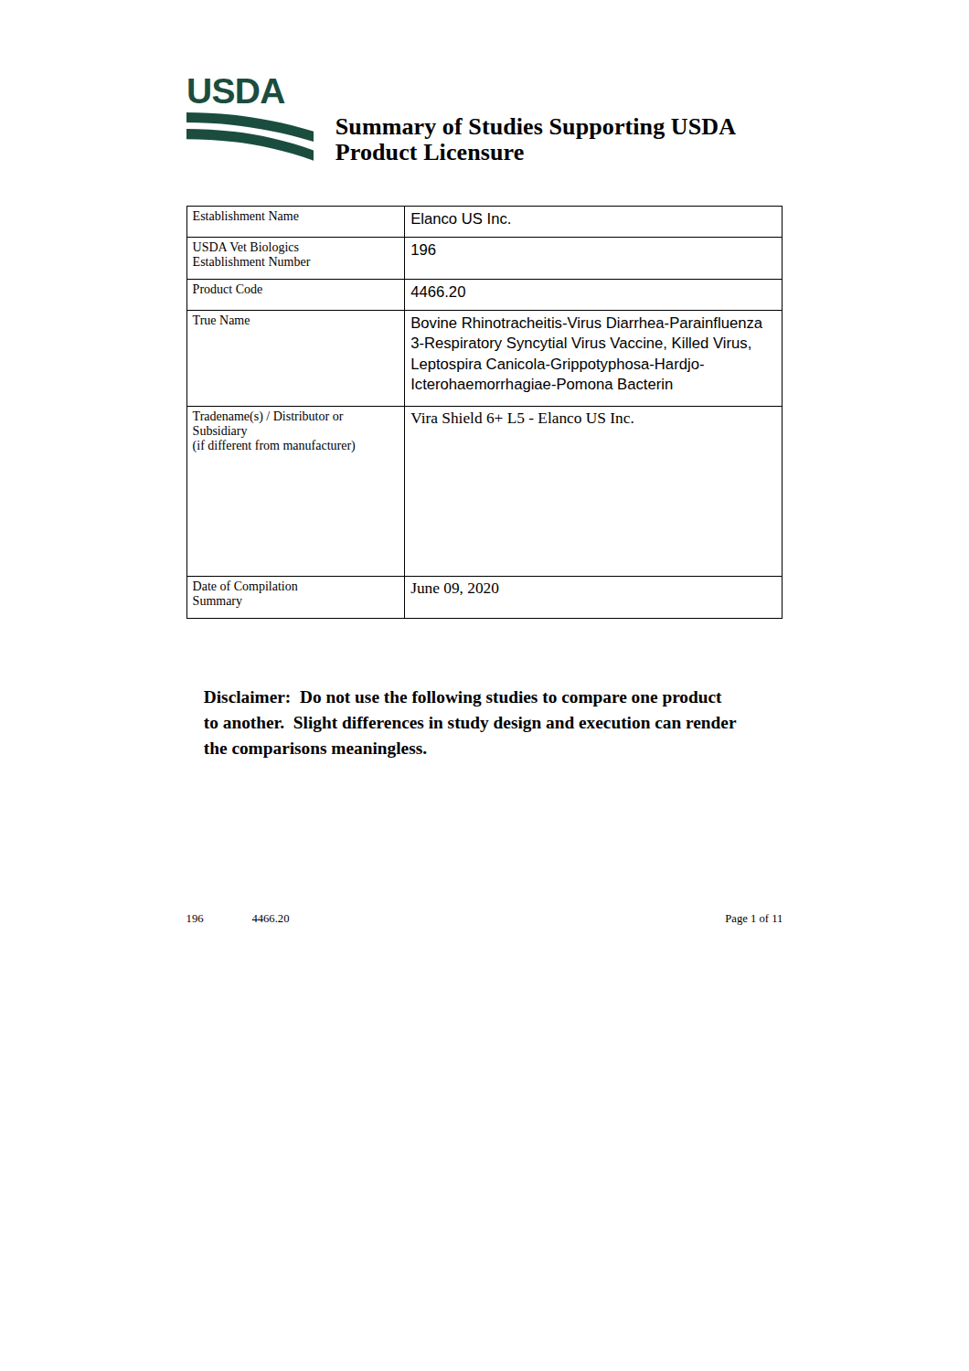USDA
Summary of Studies Supporting USDA Product Licensure
| Establishment Name | Elanco US Inc. |
| USDA Vet Biologics Establishment Number | 196 |
| Product Code | 4466.20 |
| True Name | Bovine Rhinotracheitis-Virus Diarrhea-Parainfluenza 3-Respiratory Syncytial Virus Vaccine, Killed Virus, Leptospira Canicola-Grippotyphosa-Hardjo-Icterohaemorrhagiae-Pomona Bacterin |
| Tradename(s) / Distributor or Subsidiary (if different from manufacturer) | Vira Shield 6+ L5 - Elanco US Inc. |
| Date of Compilation Summary | June 09, 2020 |
Disclaimer: Do not use the following studies to compare one product to another. Slight differences in study design and execution can render the comparisons meaningless.
1964466.20
Page 1 of 11